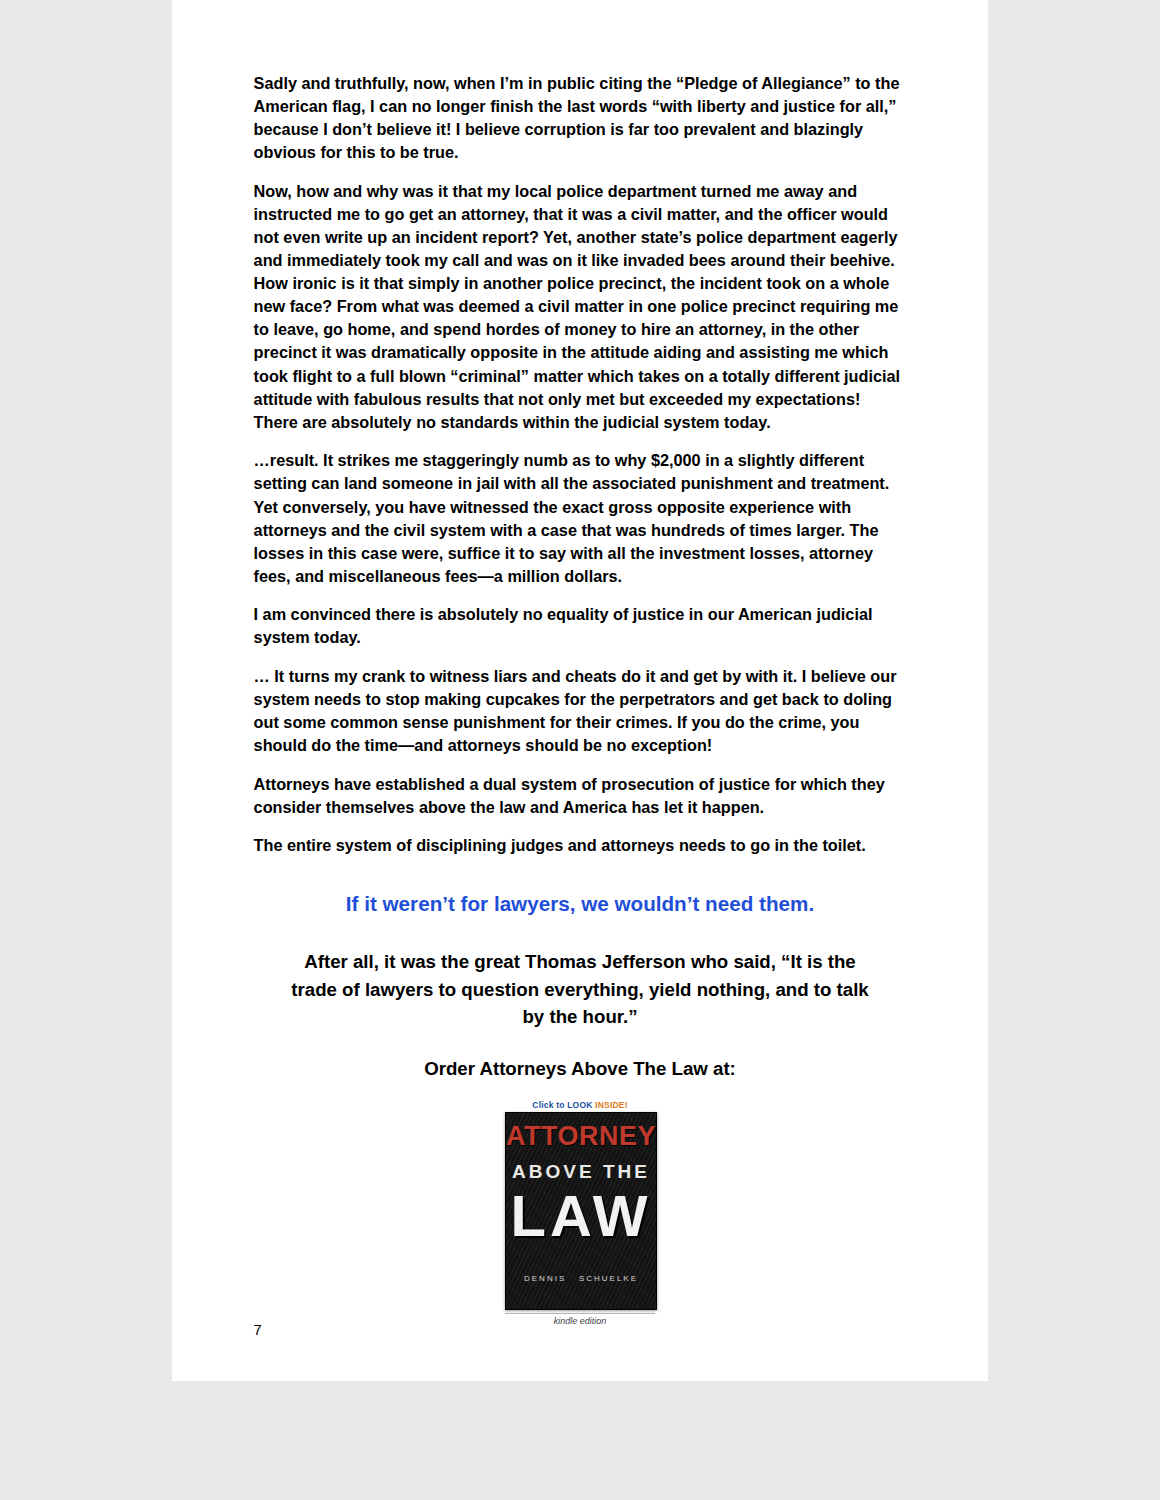Sadly and truthfully, now, when I’m in public citing the “Pledge of Allegiance” to the American flag, I can no longer finish the last words “with liberty and justice for all,” because I don’t believe it! I believe corruption is far too prevalent and blazingly obvious for this to be true.
Now, how and why was it that my local police department turned me away and instructed me to go get an attorney, that it was a civil matter, and the officer would not even write up an incident report? Yet, another state’s police department eagerly and immediately took my call and was on it like invaded bees around their beehive. How ironic is it that simply in another police precinct, the incident took on a whole new face? From what was deemed a civil matter in one police precinct requiring me to leave, go home, and spend hordes of money to hire an attorney, in the other precinct it was dramatically opposite in the attitude aiding and assisting me which took flight to a full blown “criminal” matter which takes on a totally different judicial attitude with fabulous results that not only met but exceeded my expectations! There are absolutely no standards within the judicial system today.
…result. It strikes me staggeringly numb as to why $2,000 in a slightly different setting can land someone in jail with all the associated punishment and treatment. Yet conversely, you have witnessed the exact gross opposite experience with attorneys and the civil system with a case that was hundreds of times larger. The losses in this case were, suffice it to say with all the investment losses, attorney fees, and miscellaneous fees—a million dollars.
I am convinced there is absolutely no equality of justice in our American judicial system today.
… It turns my crank to witness liars and cheats do it and get by with it. I believe our system needs to stop making cupcakes for the perpetrators and get back to doling out some common sense punishment for their crimes. If you do the crime, you should do the time—and attorneys should be no exception!
Attorneys have established a dual system of prosecution of justice for which they consider themselves above the law and America has let it happen.
The entire system of disciplining judges and attorneys needs to go in the toilet.
If it weren’t for lawyers, we wouldn’t need them.
After all, it was the great Thomas Jefferson who said, “It is the trade of lawyers to question everything, yield nothing, and to talk by the hour.”
Order Attorneys Above The Law at:
Click to LOOK INSIDE!
ATTORNEYS
ABOVE THE
LAW
DENNIS SCHUELKE
kindle edition
7